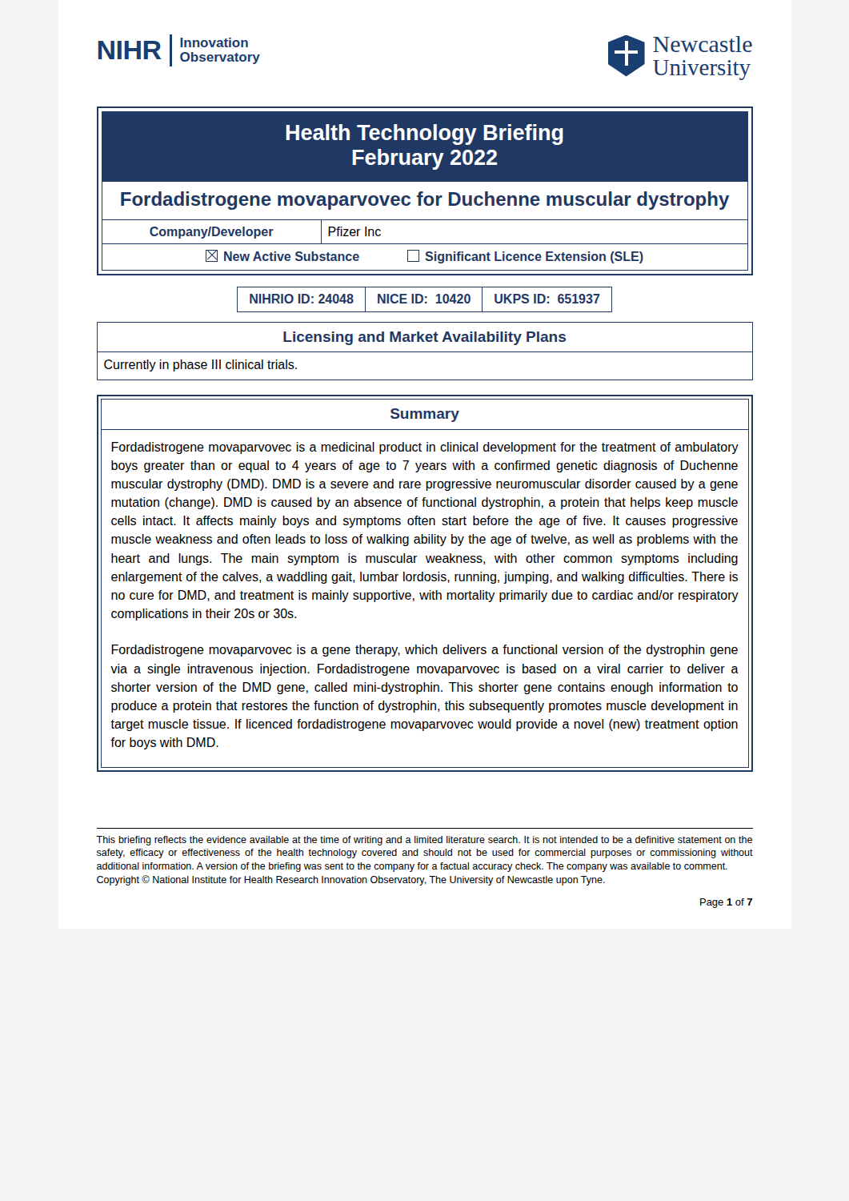NIHR Innovation
Observatory
NewcastleUniversity
Health Technology Briefing
February 2022
Fordadistrogene movaparvovec for Duchenne muscular dystrophy
Company/Developer
Pfizer Inc
New Active Substance Significant Licence Extension (SLE)
NIHRIO ID: 24048
NICE ID: 10420
UKPS ID: 651937
Licensing and Market Availability Plans
Currently in phase III clinical trials.
Summary
Fordadistrogene movaparvovec is a medicinal product in clinical development for the treatment of ambulatory boys greater than or equal to 4 years of age to 7 years with a confirmed genetic diagnosis of Duchenne muscular dystrophy (DMD). DMD is a severe and rare progressive neuromuscular disorder caused by a gene mutation (change). DMD is caused by an absence of functional dystrophin, a protein that helps keep muscle cells intact. It affects mainly boys and symptoms often start before the age of five. It causes progressive muscle weakness and often leads to loss of walking ability by the age of twelve, as well as problems with the heart and lungs. The main symptom is muscular weakness, with other common symptoms including enlargement of the calves, a waddling gait, lumbar lordosis, running, jumping, and walking difficulties. There is no cure for DMD, and treatment is mainly supportive, with mortality primarily due to cardiac and/or respiratory complications in their 20s or 30s.
Fordadistrogene movaparvovec is a gene therapy, which delivers a functional version of the dystrophin gene via a single intravenous injection. Fordadistrogene movaparvovec is based on a viral carrier to deliver a shorter version of the DMD gene, called mini-dystrophin. This shorter gene contains enough information to produce a protein that restores the function of dystrophin, this subsequently promotes muscle development in target muscle tissue. If licenced fordadistrogene movaparvovec would provide a novel (new) treatment option for boys with DMD.
This briefing reflects the evidence available at the time of writing and a limited literature search. It is not intended to be a definitive statement on the safety, efficacy or effectiveness of the health technology covered and should not be used for commercial purposes or commissioning without additional information. A version of the briefing was sent to the company for a factual accuracy check. The company was available to comment.
Copyright © National Institute for Health Research Innovation Observatory, The University of Newcastle upon Tyne.
Page 1 of 7